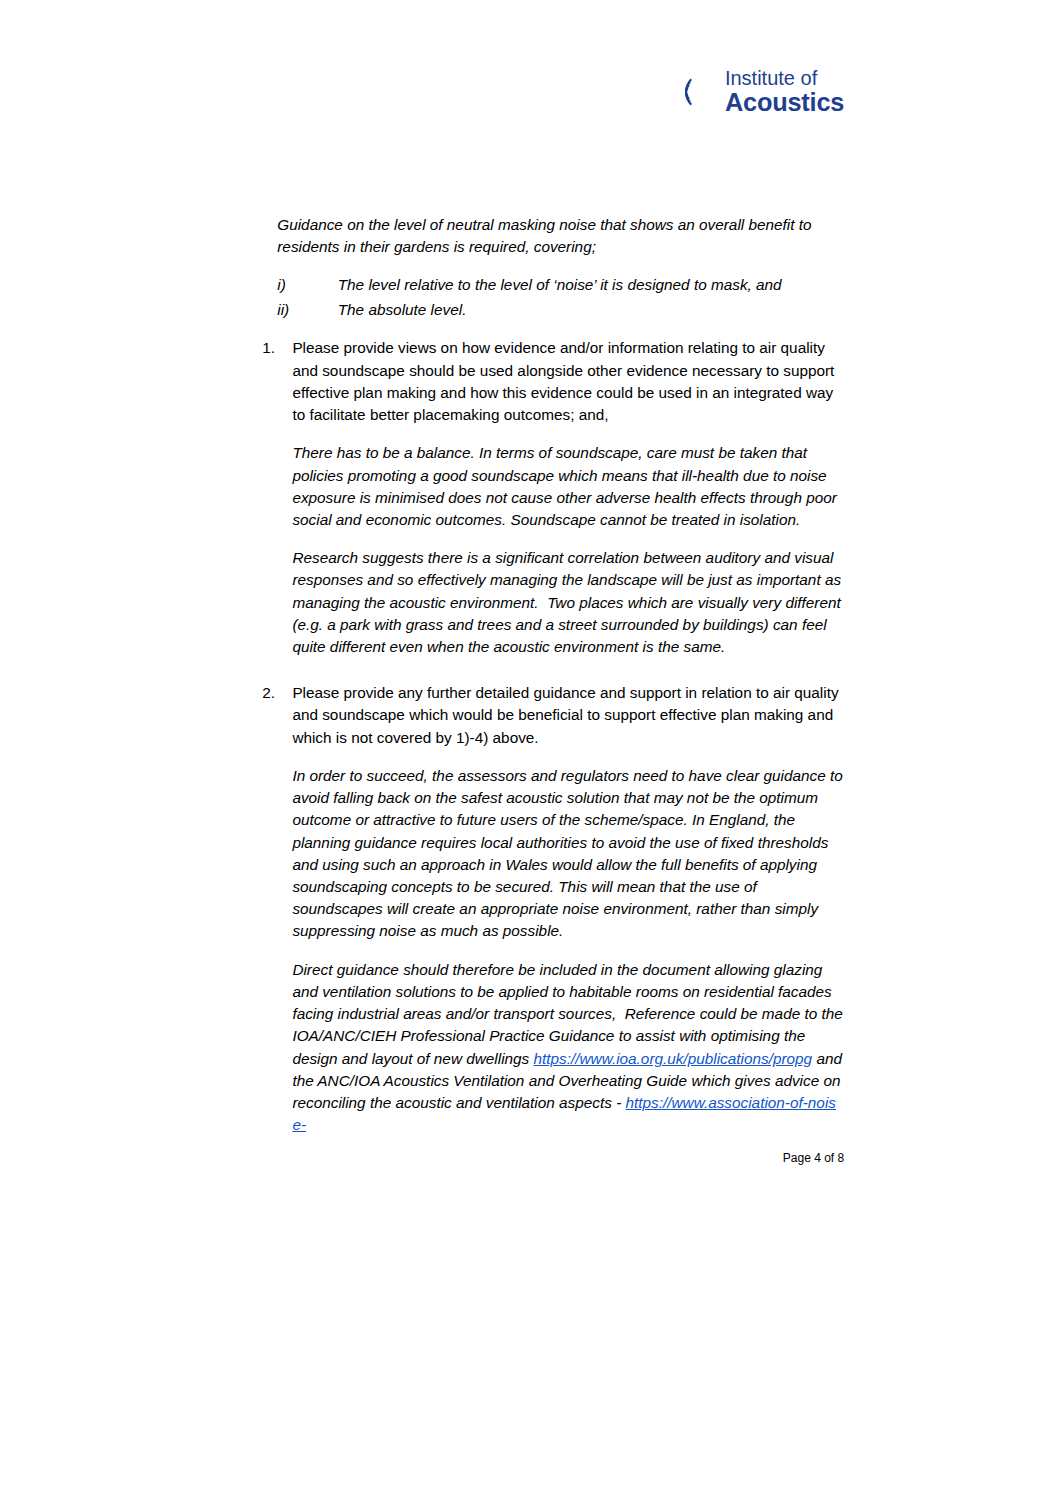Institute of
Acoustics
Guidance on the level of neutral masking noise that shows an overall benefit to residents in their gardens is required, covering;
i) The level relative to the level of ‘noise’ it is designed to mask, and
ii) The absolute level.
Please provide views on how evidence and/or information relating to air quality and soundscape should be used alongside other evidence necessary to support effective plan making and how this evidence could be used in an integrated way to facilitate better placemaking outcomes; and,
There has to be a balance. In terms of soundscape, care must be taken that policies promoting a good soundscape which means that ill-health due to noise exposure is minimised does not cause other adverse health effects through poor social and economic outcomes. Soundscape cannot be treated in isolation.
Research suggests there is a significant correlation between auditory and visual responses and so effectively managing the landscape will be just as important as managing the acoustic environment. Two places which are visually very different (e.g. a park with grass and trees and a street surrounded by buildings) can feel quite different even when the acoustic environment is the same.
Please provide any further detailed guidance and support in relation to air quality and soundscape which would be beneficial to support effective plan making and which is not covered by 1)-4) above.
In order to succeed, the assessors and regulators need to have clear guidance to avoid falling back on the safest acoustic solution that may not be the optimum outcome or attractive to future users of the scheme/space. In England, the planning guidance requires local authorities to avoid the use of fixed thresholds and using such an approach in Wales would allow the full benefits of applying soundscaping concepts to be secured. This will mean that the use of soundscapes will create an appropriate noise environment, rather than simply suppressing noise as much as possible.
Direct guidance should therefore be included in the document allowing glazing and ventilation solutions to be applied to habitable rooms on residential facades facing industrial areas and/or transport sources, Reference could be made to the IOA/ANC/CIEH Professional Practice Guidance to assist with optimising the design and layout of new dwellings https://www.ioa.org.uk/publications/propg and the ANC/IOA Acoustics Ventilation and Overheating Guide which gives advice on reconciling the acoustic and ventilation aspects - https://www.association-of-noise-
Page 4 of 8